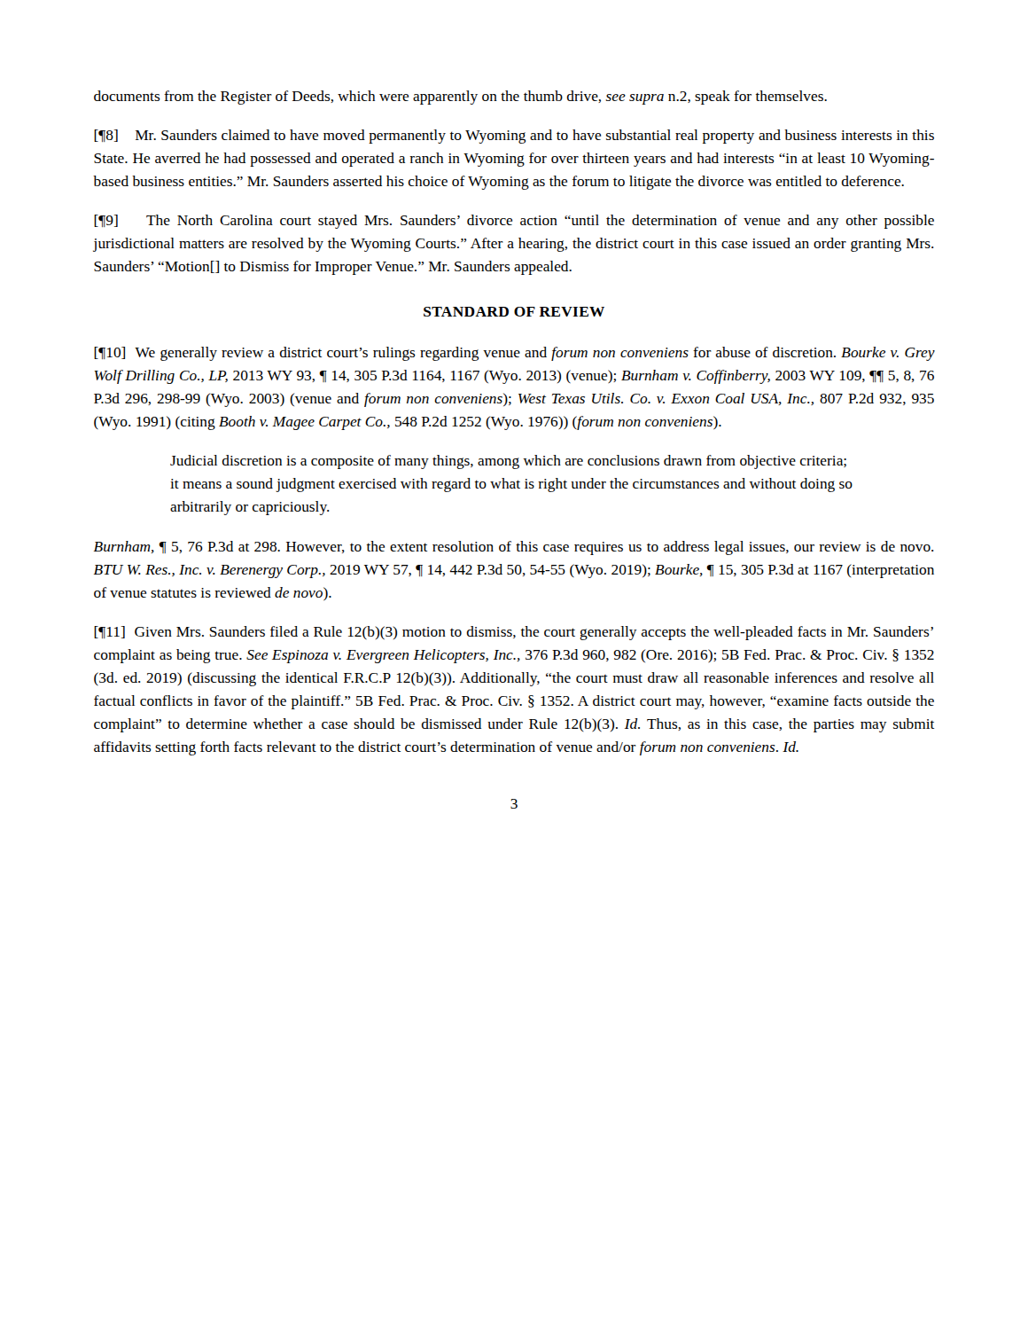documents from the Register of Deeds, which were apparently on the thumb drive, see supra n.2, speak for themselves.
[¶8] Mr. Saunders claimed to have moved permanently to Wyoming and to have substantial real property and business interests in this State. He averred he had possessed and operated a ranch in Wyoming for over thirteen years and had interests “in at least 10 Wyoming-based business entities.” Mr. Saunders asserted his choice of Wyoming as the forum to litigate the divorce was entitled to deference.
[¶9] The North Carolina court stayed Mrs. Saunders’ divorce action “until the determination of venue and any other possible jurisdictional matters are resolved by the Wyoming Courts.” After a hearing, the district court in this case issued an order granting Mrs. Saunders’ “Motion[] to Dismiss for Improper Venue.” Mr. Saunders appealed.
STANDARD OF REVIEW
[¶10] We generally review a district court’s rulings regarding venue and forum non conveniens for abuse of discretion. Bourke v. Grey Wolf Drilling Co., LP, 2013 WY 93, ¶ 14, 305 P.3d 1164, 1167 (Wyo. 2013) (venue); Burnham v. Coffinberry, 2003 WY 109, ¶¶ 5, 8, 76 P.3d 296, 298-99 (Wyo. 2003) (venue and forum non conveniens); West Texas Utils. Co. v. Exxon Coal USA, Inc., 807 P.2d 932, 935 (Wyo. 1991) (citing Booth v. Magee Carpet Co., 548 P.2d 1252 (Wyo. 1976)) (forum non conveniens).
Judicial discretion is a composite of many things, among which are conclusions drawn from objective criteria; it means a sound judgment exercised with regard to what is right under the circumstances and without doing so arbitrarily or capriciously.
Burnham, ¶ 5, 76 P.3d at 298. However, to the extent resolution of this case requires us to address legal issues, our review is de novo. BTU W. Res., Inc. v. Berenergy Corp., 2019 WY 57, ¶ 14, 442 P.3d 50, 54-55 (Wyo. 2019); Bourke, ¶ 15, 305 P.3d at 1167 (interpretation of venue statutes is reviewed de novo).
[¶11] Given Mrs. Saunders filed a Rule 12(b)(3) motion to dismiss, the court generally accepts the well-pleaded facts in Mr. Saunders’ complaint as being true. See Espinoza v. Evergreen Helicopters, Inc., 376 P.3d 960, 982 (Ore. 2016); 5B Fed. Prac. & Proc. Civ. § 1352 (3d. ed. 2019) (discussing the identical F.R.C.P 12(b)(3)). Additionally, “the court must draw all reasonable inferences and resolve all factual conflicts in favor of the plaintiff.” 5B Fed. Prac. & Proc. Civ. § 1352. A district court may, however, “examine facts outside the complaint” to determine whether a case should be dismissed under Rule 12(b)(3). Id. Thus, as in this case, the parties may submit affidavits setting forth facts relevant to the district court’s determination of venue and/or forum non conveniens. Id.
3